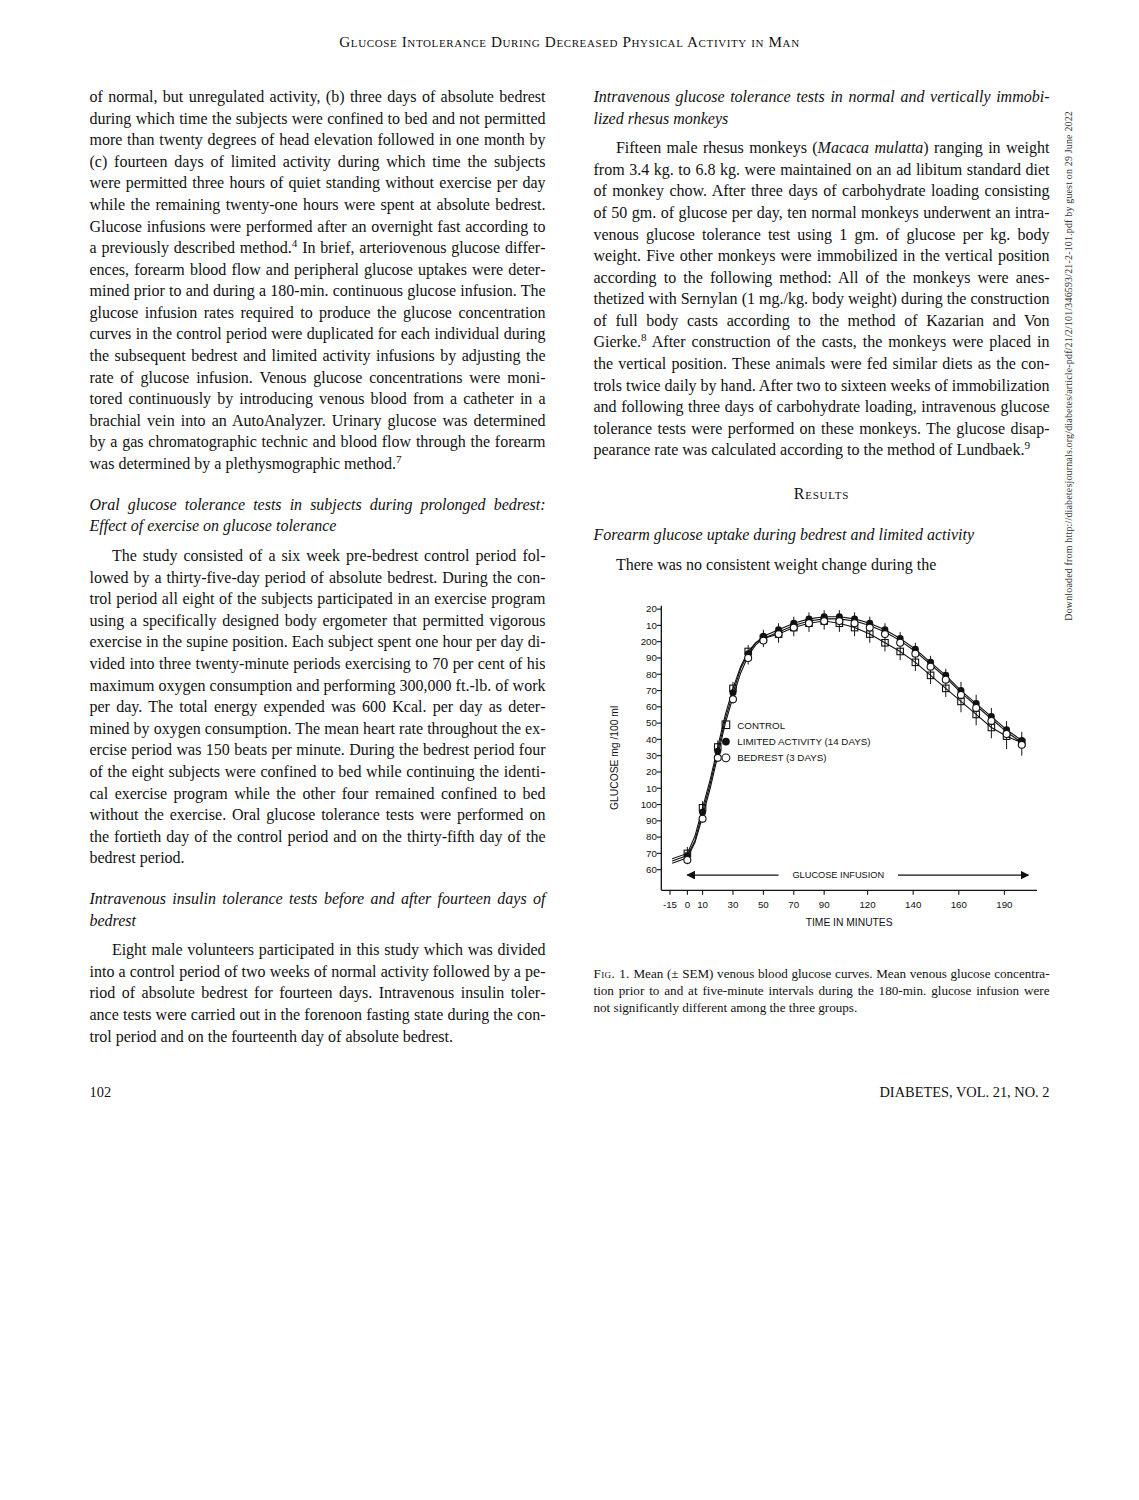Glucose Intolerance During Decreased Physical Activity in Man
Downloaded from http://diabetesjournals.org/diabetes/article-pdf/21/2/101/346593/21-2-101.pdf by guest on 29 June 2022
of normal, but unregulated activity, (b) three days of absolute bedrest during which time the subjects were confined to bed and not permitted more than twenty degrees of head elevation followed in one month by (c) fourteen days of limited activity during which time the subjects were permitted three hours of quiet standing without exercise per day while the remaining twenty-one hours were spent at absolute bedrest. Glucose infusions were performed after an overnight fast according to a previously described method.4 In brief, arteriovenous glucose differences, forearm blood flow and peripheral glucose uptakes were determined prior to and during a 180-min. continuous glucose infusion. The glucose infusion rates required to produce the glucose concentration curves in the control period were duplicated for each individual during the subsequent bedrest and limited activity infusions by adjusting the rate of glucose infusion. Venous glucose concentrations were monitored continuously by introducing venous blood from a catheter in a brachial vein into an AutoAnalyzer. Urinary glucose was determined by a gas chromatographic technic and blood flow through the forearm was determined by a plethysmographic method.7
Oral glucose tolerance tests in subjects during prolonged bedrest: Effect of exercise on glucose tolerance
The study consisted of a six week pre-bedrest control period followed by a thirty-five-day period of absolute bedrest. During the control period all eight of the subjects participated in an exercise program using a specifically designed body ergometer that permitted vigorous exercise in the supine position. Each subject spent one hour per day divided into three twenty-minute periods exercising to 70 per cent of his maximum oxygen consumption and performing 300,000 ft.-lb. of work per day. The total energy expended was 600 Kcal. per day as determined by oxygen consumption. The mean heart rate throughout the exercise period was 150 beats per minute. During the bedrest period four of the eight subjects were confined to bed while continuing the identical exercise program while the other four remained confined to bed without the exercise. Oral glucose tolerance tests were performed on the fortieth day of the control period and on the thirty-fifth day of the bedrest period.
Intravenous insulin tolerance tests before and after fourteen days of bedrest
Eight male volunteers participated in this study which was divided into a control period of two weeks of normal activity followed by a period of absolute bedrest for fourteen days. Intravenous insulin tolerance tests were carried out in the forenoon fasting state during the control period and on the fourteenth day of absolute bedrest.
Intravenous glucose tolerance tests in normal and vertically immobilized rhesus monkeys
Fifteen male rhesus monkeys (Macaca mulatta) ranging in weight from 3.4 kg. to 6.8 kg. were maintained on an ad libitum standard diet of monkey chow. After three days of carbohydrate loading consisting of 50 gm. of glucose per day, ten normal monkeys underwent an intravenous glucose tolerance test using 1 gm. of glucose per kg. body weight. Five other monkeys were immobilized in the vertical position according to the following method: All of the monkeys were anesthetized with Sernylan (1 mg./kg. body weight) during the construction of full body casts according to the method of Kazarian and Von Gierke.8 After construction of the casts, the monkeys were placed in the vertical position. These animals were fed similar diets as the controls twice daily by hand. After two to sixteen weeks of immobilization and following three days of carbohydrate loading, intravenous glucose tolerance tests were performed on these monkeys. The glucose disappearance rate was calculated according to the method of Lundbaek.9
Results
Forearm glucose uptake during bedrest and limited activity
There was no consistent weight change during the
20 10 200 90 80 70 60 50 40 30 20 10 100 90 80 70 60 GLUCOSE mg /100 ml -15 0 10 30 50 70 90 120 140 160 190 TIME IN MINUTES GLUCOSE INFUSION CONTROL LIMITED ACTIVITY (14 DAYS) BEDREST (3 DAYS)
Fig. 1. Mean (± SEM) venous blood glucose curves. Mean venous glucose concentration prior to and at five-minute intervals during the 180-min. glucose infusion were not significantly different among the three groups.
102
DIABETES, VOL. 21, NO. 2